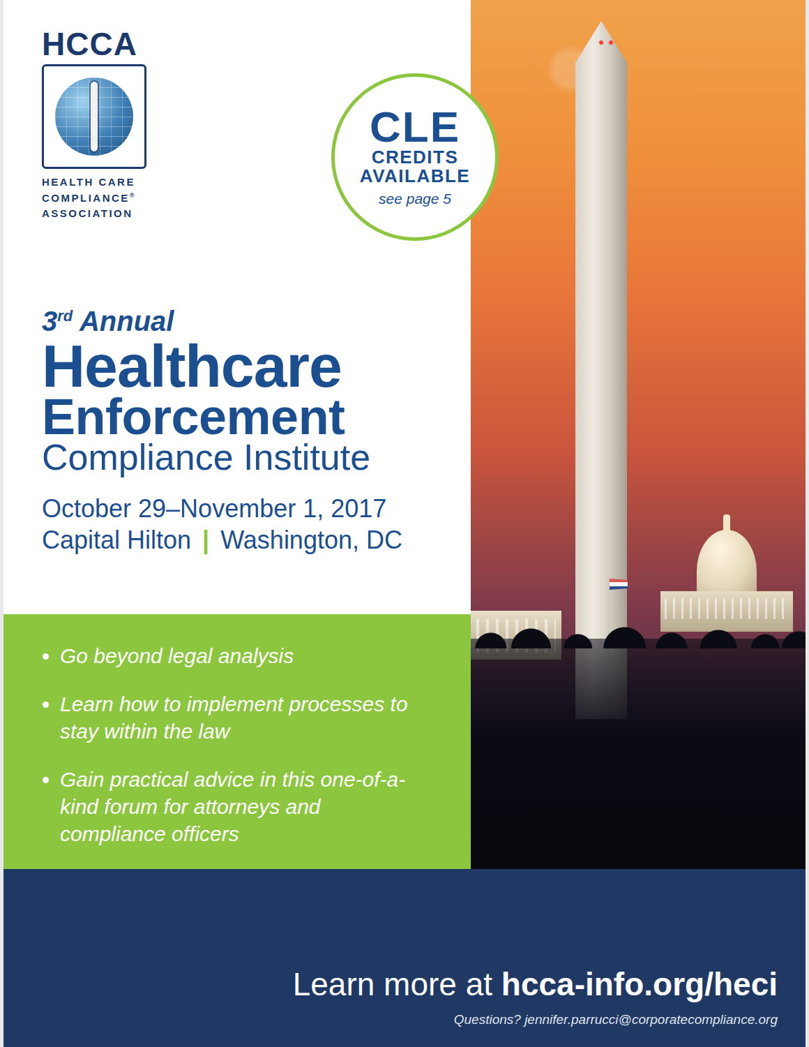CLE
CREDITS
AVAILABLE
see page 5
HCCA
Health Care
Compliance®
Association
3rd Annual
Healthcare Enforcement Compliance Institute
October 29–November 1, 2017
Capital Hilton | Washington, DC
Go beyond legal analysis
Learn how to implement processes to stay within the law
Gain practical advice in this one-of-a-kind forum for attorneys and compliance officers
Learn more at hcca-info.org/heci
Questions? jennifer.parrucci@corporatecompliance.org